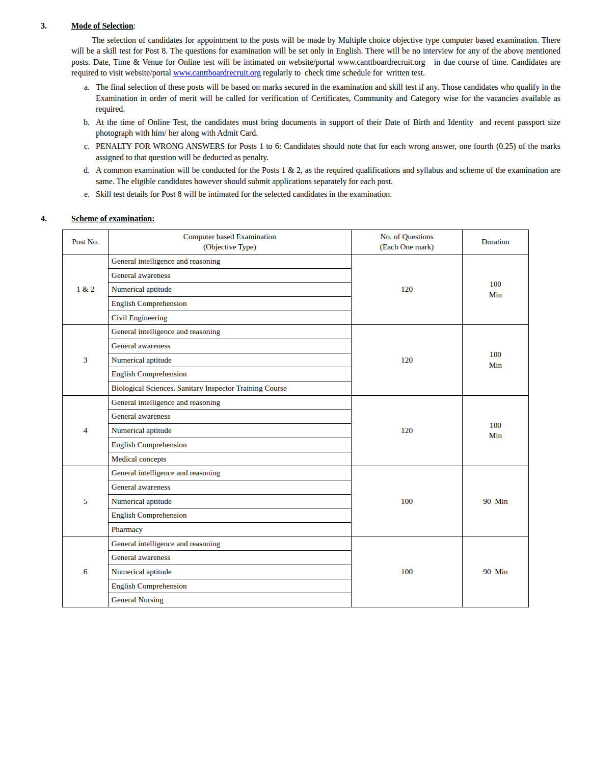3. Mode of Selection:
The selection of candidates for appointment to the posts will be made by Multiple choice objective type computer based examination. There will be a skill test for Post 8. The questions for examination will be set only in English. There will be no interview for any of the above mentioned posts. Date, Time & Venue for Online test will be intimated on website/portal www.canttboardrecruit.org in due course of time. Candidates are required to visit website/portal www.canttboardrecruit.org regularly to check time schedule for written test.
The final selection of these posts will be based on marks secured in the examination and skill test if any. Those candidates who qualify in the Examination in order of merit will be called for verification of Certificates, Community and Category wise for the vacancies available as required.
At the time of Online Test, the candidates must bring documents in support of their Date of Birth and Identity and recent passport size photograph with him/ her along with Admit Card.
PENALTY FOR WRONG ANSWERS for Posts 1 to 6: Candidates should note that for each wrong answer, one fourth (0.25) of the marks assigned to that question will be deducted as penalty.
A common examination will be conducted for the Posts 1 & 2, as the required qualifications and syllabus and scheme of the examination are same. The eligible candidates however should submit applications separately for each post.
Skill test details for Post 8 will be intimated for the selected candidates in the examination.
4. Scheme of examination:
| Post No. | Computer based Examination (Objective Type) | No. of Questions (Each One mark) | Duration |
| --- | --- | --- | --- |
| 1 & 2 | General intelligence and reasoning | 120 | 100 Min |
| General awareness |
| Numerical aptitude |
| English Comprehension |
| Civil Engineering |
| 3 | General intelligence and reasoning | 120 | 100 Min |
| General awareness |
| Numerical aptitude |
| English Comprehension |
| Biological Sciences, Sanitary Inspector Training Course |
| 4 | General intelligence and reasoning | 120 | 100 Min |
| General awareness |
| Numerical aptitude |
| English Comprehension |
| Medical concepts |
| 5 | General intelligence and reasoning | 100 | 90 Min |
| General awareness |
| Numerical aptitude |
| English Comprehension |
| Pharmacy |
| 6 | General intelligence and reasoning | 100 | 90 Min |
| General awareness |
| Numerical aptitude |
| English Comprehension |
| General Nursing |